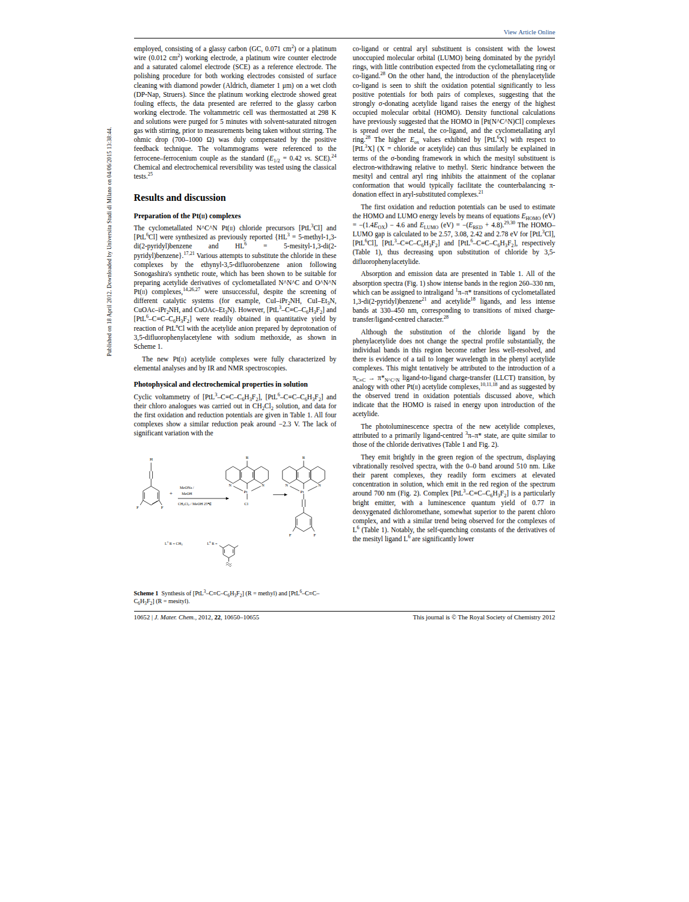Published on 18 April 2012. Downloaded by Universita Studi di Milano on 04/06/2015 13:38:44.
View Article Online
employed, consisting of a glassy carbon (GC, 0.071 cm2) or a platinum wire (0.012 cm2) working electrode, a platinum wire counter electrode and a saturated calomel electrode (SCE) as a reference electrode. The polishing procedure for both working electrodes consisted of surface cleaning with diamond powder (Aldrich, diameter 1 μm) on a wet cloth (DP-Nap, Struers). Since the platinum working electrode showed great fouling effects, the data presented are referred to the glassy carbon working electrode. The voltammetric cell was thermostatted at 298 K and solutions were purged for 5 minutes with solvent-saturated nitrogen gas with stirring, prior to measurements being taken without stirring. The ohmic drop (700–1000 Ω) was duly compensated by the positive feedback technique. The voltammograms were referenced to the ferrocene–ferrocenium couple as the standard (E1/2 = 0.42 vs. SCE).24 Chemical and electrochemical reversibility was tested using the classical tests.25
Results and discussion
Preparation of the Pt(ii) complexes
The cyclometallated N^C^N Pt(ii) chloride precursors [PtL3Cl] and [PtL6Cl] were synthesized as previously reported {HL3 = 5-methyl-1,3-di(2-pyridyl)benzene and HL6 = 5-mesityl-1,3-di(2-pyridyl)benzene}.17,21 Various attempts to substitute the chloride in these complexes by the ethynyl-3,5-difluorobenzene anion following Sonogashira's synthetic route, which has been shown to be suitable for preparing acetylide derivatives of cyclometallated N^N^C and O^N^N Pt(ii) complexes,14,26,27 were unsuccessful, despite the screening of different catalytic systems (for example, CuI–iPr2NH, CuI–Et3N, CuOAc–iPr2NH, and CuOAc–Et3N). However, [PtL3–C≡C–C6H3F2] and [PtL6–C≡C–C6H3F2] were readily obtained in quantitative yield by reaction of PtLnCl with the acetylide anion prepared by deprotonation of 3,5-difluorophenylacetylene with sodium methoxide, as shown in Scheme 1.
The new Pt(ii) acetylide complexes were fully characterized by elemental analyses and by IR and NMR spectroscopies.
Photophysical and electrochemical properties in solution
Cyclic voltammetry of [PtL3–C≡C–C6H3F2], [PtL6–C≡C–C6H3F2] and their chloro analogues was carried out in CH2Cl2 solution, and data for the first oxidation and reduction potentials are given in Table 1. All four complexes show a similar reduction peak around −2.3 V. The lack of significant variation with the
H F F + MeONa / MeOH CH2Cl2 / MeOH 25℃ R N N Pt Cl R N N Pt F F L3 R = CH3 L6 R =
Scheme 1 Synthesis of [PtL3–C≡C–C6H3F2] (R = methyl) and [PtL6–C≡C–C6H3F2] (R = mesityl).
co-ligand or central aryl substituent is consistent with the lowest unoccupied molecular orbital (LUMO) being dominated by the pyridyl rings, with little contribution expected from the cyclometallating ring or co-ligand.28 On the other hand, the introduction of the phenylacetylide co-ligand is seen to shift the oxidation potential significantly to less positive potentials for both pairs of complexes, suggesting that the strongly σ-donating acetylide ligand raises the energy of the highest occupied molecular orbital (HOMO). Density functional calculations have previously suggested that the HOMO in [Pt(N^C^N)Cl] complexes is spread over the metal, the co-ligand, and the cyclometallating aryl ring.28 The higher Eox values exhibited by [PtL6X] with respect to [PtL3X] (X = chloride or acetylide) can thus similarly be explained in terms of the σ-bonding framework in which the mesityl substituent is electron-withdrawing relative to methyl. Steric hindrance between the mesityl and central aryl ring inhibits the attainment of the coplanar conformation that would typically facilitate the counterbalancing π-donation effect in aryl-substituted complexes.21
The first oxidation and reduction potentials can be used to estimate the HOMO and LUMO energy levels by means of equations EHOMO (eV) = −(1.4EOX) − 4.6 and ELUMO (eV) = −(ERED + 4.8).29,30 The HOMO–LUMO gap is calculated to be 2.57, 3.08, 2.42 and 2.78 eV for [PtL3Cl], [PtL6Cl], [PtL3–C≡C–C6H3F2] and [PtL6–C≡C–C6H3F2], respectively (Table 1), thus decreasing upon substitution of chloride by 3,5-difluorophenylacetylide.
Absorption and emission data are presented in Table 1. All of the absorption spectra (Fig. 1) show intense bands in the region 260–330 nm, which can be assigned to intraligand 1π–π* transitions of cyclometallated 1,3-di(2-pyridyl)benzene21 and acetylide18 ligands, and less intense bands at 330–450 nm, corresponding to transitions of mixed charge-transfer/ligand-centred character.28
Although the substitution of the chloride ligand by the phenylacetylide does not change the spectral profile substantially, the individual bands in this region become rather less well-resolved, and there is evidence of a tail to longer wavelength in the phenyl acetylide complexes. This might tentatively be attributed to the introduction of a πC≡C → π*N^C^N ligand-to-ligand charge-transfer (LLCT) transition, by analogy with other Pt(ii) acetylide complexes,10,11,18 and as suggested by the observed trend in oxidation potentials discussed above, which indicate that the HOMO is raised in energy upon introduction of the acetylide.
The photoluminescence spectra of the new acetylide complexes, attributed to a primarily ligand-centred 3π–π* state, are quite similar to those of the chloride derivatives (Table 1 and Fig. 2).
They emit brightly in the green region of the spectrum, displaying vibrationally resolved spectra, with the 0–0 band around 510 nm. Like their parent complexes, they readily form excimers at elevated concentration in solution, which emit in the red region of the spectrum around 700 nm (Fig. 2). Complex [PtL3–C≡C–C6H3F2] is a particularly bright emitter, with a luminescence quantum yield of 0.77 in deoxygenated dichloromethane, somewhat superior to the parent chloro complex, and with a similar trend being observed for the complexes of L6 (Table 1). Notably, the self-quenching constants of the derivatives of the mesityl ligand L6 are significantly lower
10652 | J. Mater. Chem., 2012, 22, 10650–10655
This journal is © The Royal Society of Chemistry 2012